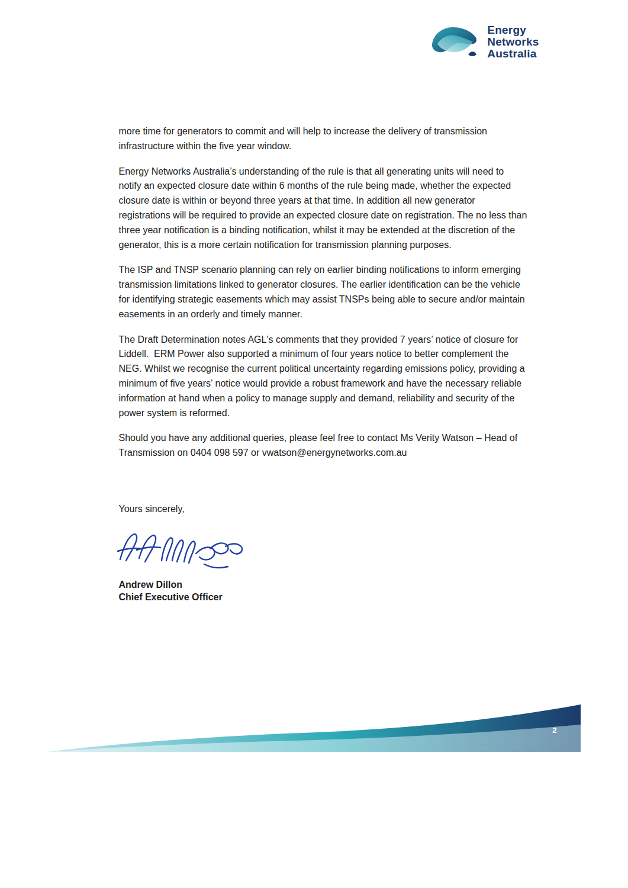Energy Networks Australia
more time for generators to commit and will help to increase the delivery of transmission infrastructure within the five year window.
Energy Networks Australia’s understanding of the rule is that all generating units will need to notify an expected closure date within 6 months of the rule being made, whether the expected closure date is within or beyond three years at that time. In addition all new generator registrations will be required to provide an expected closure date on registration. The no less than three year notification is a binding notification, whilst it may be extended at the discretion of the generator, this is a more certain notification for transmission planning purposes.
The ISP and TNSP scenario planning can rely on earlier binding notifications to inform emerging transmission limitations linked to generator closures. The earlier identification can be the vehicle for identifying strategic easements which may assist TNSPs being able to secure and/or maintain easements in an orderly and timely manner.
The Draft Determination notes AGL's comments that they provided 7 years’ notice of closure for Liddell. ERM Power also supported a minimum of four years notice to better complement the NEG. Whilst we recognise the current political uncertainty regarding emissions policy, providing a minimum of five years’ notice would provide a robust framework and have the necessary reliable information at hand when a policy to manage supply and demand, reliability and security of the power system is reformed.
Should you have any additional queries, please feel free to contact Ms Verity Watson – Head of Transmission on 0404 098 597 or vwatson@energynetworks.com.au
Yours sincerely,
Andrew Dillon
Chief Executive Officer
2